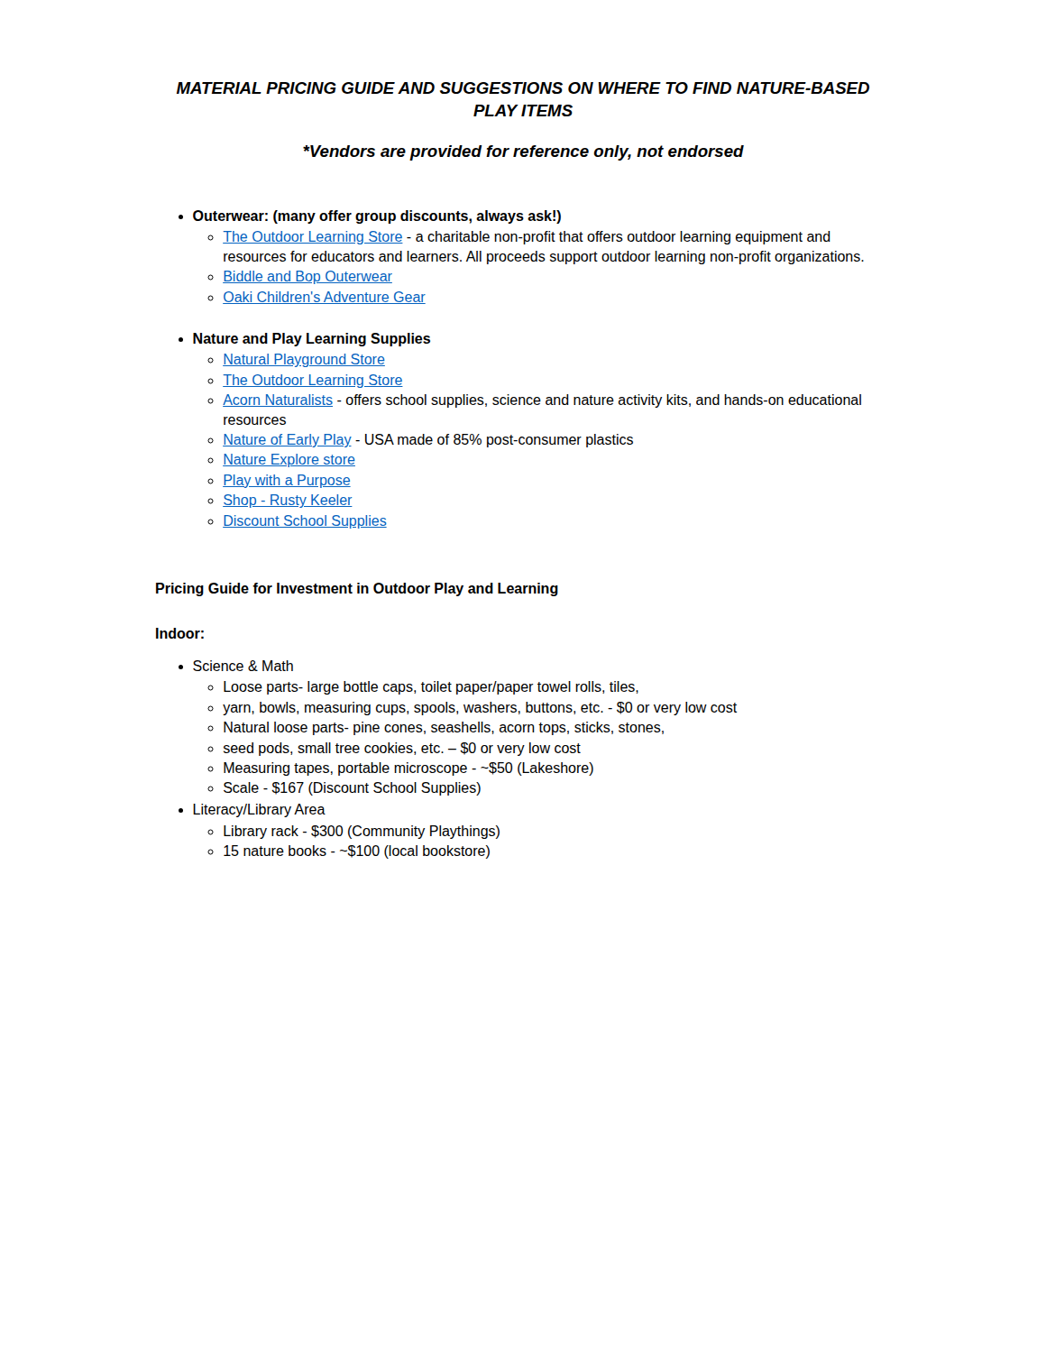Material Pricing Guide and Suggestions on Where to Find Nature-Based Play Items
*Vendors are provided for reference only, not endorsed
Outerwear: (many offer group discounts, always ask!)
The Outdoor Learning Store - a charitable non-profit that offers outdoor learning equipment and resources for educators and learners. All proceeds support outdoor learning non-profit organizations.
Biddle and Bop Outerwear
Oaki Children's Adventure Gear
Nature and Play Learning Supplies
Natural Playground Store
The Outdoor Learning Store
Acorn Naturalists - offers school supplies, science and nature activity kits, and hands-on educational resources
Nature of Early Play - USA made of 85% post-consumer plastics
Nature Explore store
Play with a Purpose
Shop - Rusty Keeler
Discount School Supplies
Pricing Guide for Investment in Outdoor Play and Learning
Indoor:
Science & Math
Loose parts- large bottle caps, toilet paper/paper towel rolls, tiles,
yarn, bowls, measuring cups, spools, washers, buttons, etc. - $0 or very low cost
Natural loose parts- pine cones, seashells, acorn tops, sticks, stones,
seed pods, small tree cookies, etc. – $0 or very low cost
Measuring tapes, portable microscope - ~$50 (Lakeshore)
Scale - $167 (Discount School Supplies)
Literacy/Library Area
Library rack - $300 (Community Playthings)
15 nature books - ~$100 (local bookstore)